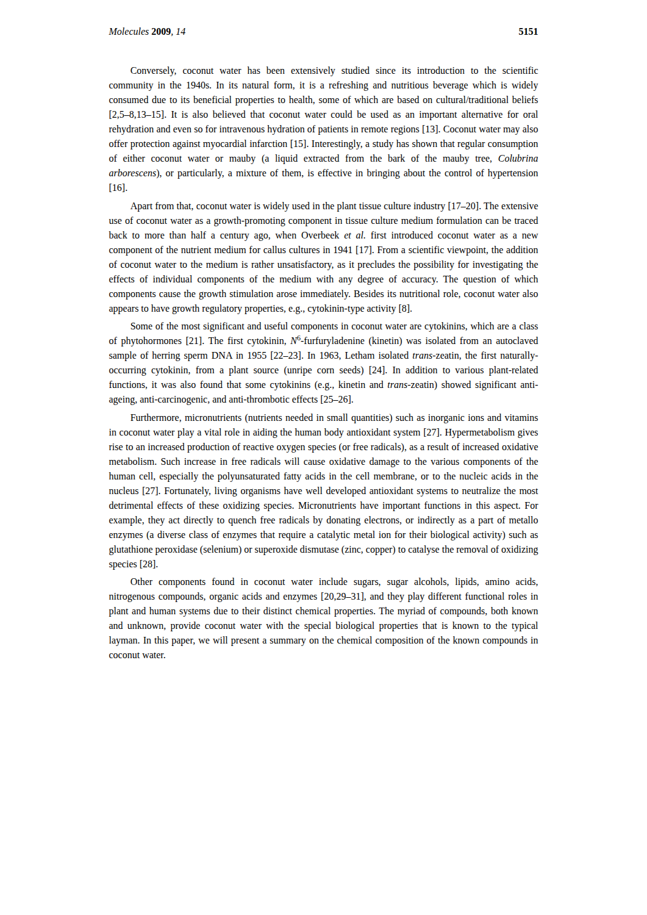Molecules 2009, 14 5151
Conversely, coconut water has been extensively studied since its introduction to the scientific community in the 1940s. In its natural form, it is a refreshing and nutritious beverage which is widely consumed due to its beneficial properties to health, some of which are based on cultural/traditional beliefs [2,5–8,13–15]. It is also believed that coconut water could be used as an important alternative for oral rehydration and even so for intravenous hydration of patients in remote regions [13]. Coconut water may also offer protection against myocardial infarction [15]. Interestingly, a study has shown that regular consumption of either coconut water or mauby (a liquid extracted from the bark of the mauby tree, Colubrina arborescens), or particularly, a mixture of them, is effective in bringing about the control of hypertension [16].
Apart from that, coconut water is widely used in the plant tissue culture industry [17–20]. The extensive use of coconut water as a growth-promoting component in tissue culture medium formulation can be traced back to more than half a century ago, when Overbeek et al. first introduced coconut water as a new component of the nutrient medium for callus cultures in 1941 [17]. From a scientific viewpoint, the addition of coconut water to the medium is rather unsatisfactory, as it precludes the possibility for investigating the effects of individual components of the medium with any degree of accuracy. The question of which components cause the growth stimulation arose immediately. Besides its nutritional role, coconut water also appears to have growth regulatory properties, e.g., cytokinin-type activity [8].
Some of the most significant and useful components in coconut water are cytokinins, which are a class of phytohormones [21]. The first cytokinin, N6-furfuryladenine (kinetin) was isolated from an autoclaved sample of herring sperm DNA in 1955 [22–23]. In 1963, Letham isolated trans-zeatin, the first naturally-occurring cytokinin, from a plant source (unripe corn seeds) [24]. In addition to various plant-related functions, it was also found that some cytokinins (e.g., kinetin and trans-zeatin) showed significant anti-ageing, anti-carcinogenic, and anti-thrombotic effects [25–26].
Furthermore, micronutrients (nutrients needed in small quantities) such as inorganic ions and vitamins in coconut water play a vital role in aiding the human body antioxidant system [27]. Hypermetabolism gives rise to an increased production of reactive oxygen species (or free radicals), as a result of increased oxidative metabolism. Such increase in free radicals will cause oxidative damage to the various components of the human cell, especially the polyunsaturated fatty acids in the cell membrane, or to the nucleic acids in the nucleus [27]. Fortunately, living organisms have well developed antioxidant systems to neutralize the most detrimental effects of these oxidizing species. Micronutrients have important functions in this aspect. For example, they act directly to quench free radicals by donating electrons, or indirectly as a part of metallo enzymes (a diverse class of enzymes that require a catalytic metal ion for their biological activity) such as glutathione peroxidase (selenium) or superoxide dismutase (zinc, copper) to catalyse the removal of oxidizing species [28].
Other components found in coconut water include sugars, sugar alcohols, lipids, amino acids, nitrogenous compounds, organic acids and enzymes [20,29–31], and they play different functional roles in plant and human systems due to their distinct chemical properties. The myriad of compounds, both known and unknown, provide coconut water with the special biological properties that is known to the typical layman. In this paper, we will present a summary on the chemical composition of the known compounds in coconut water.